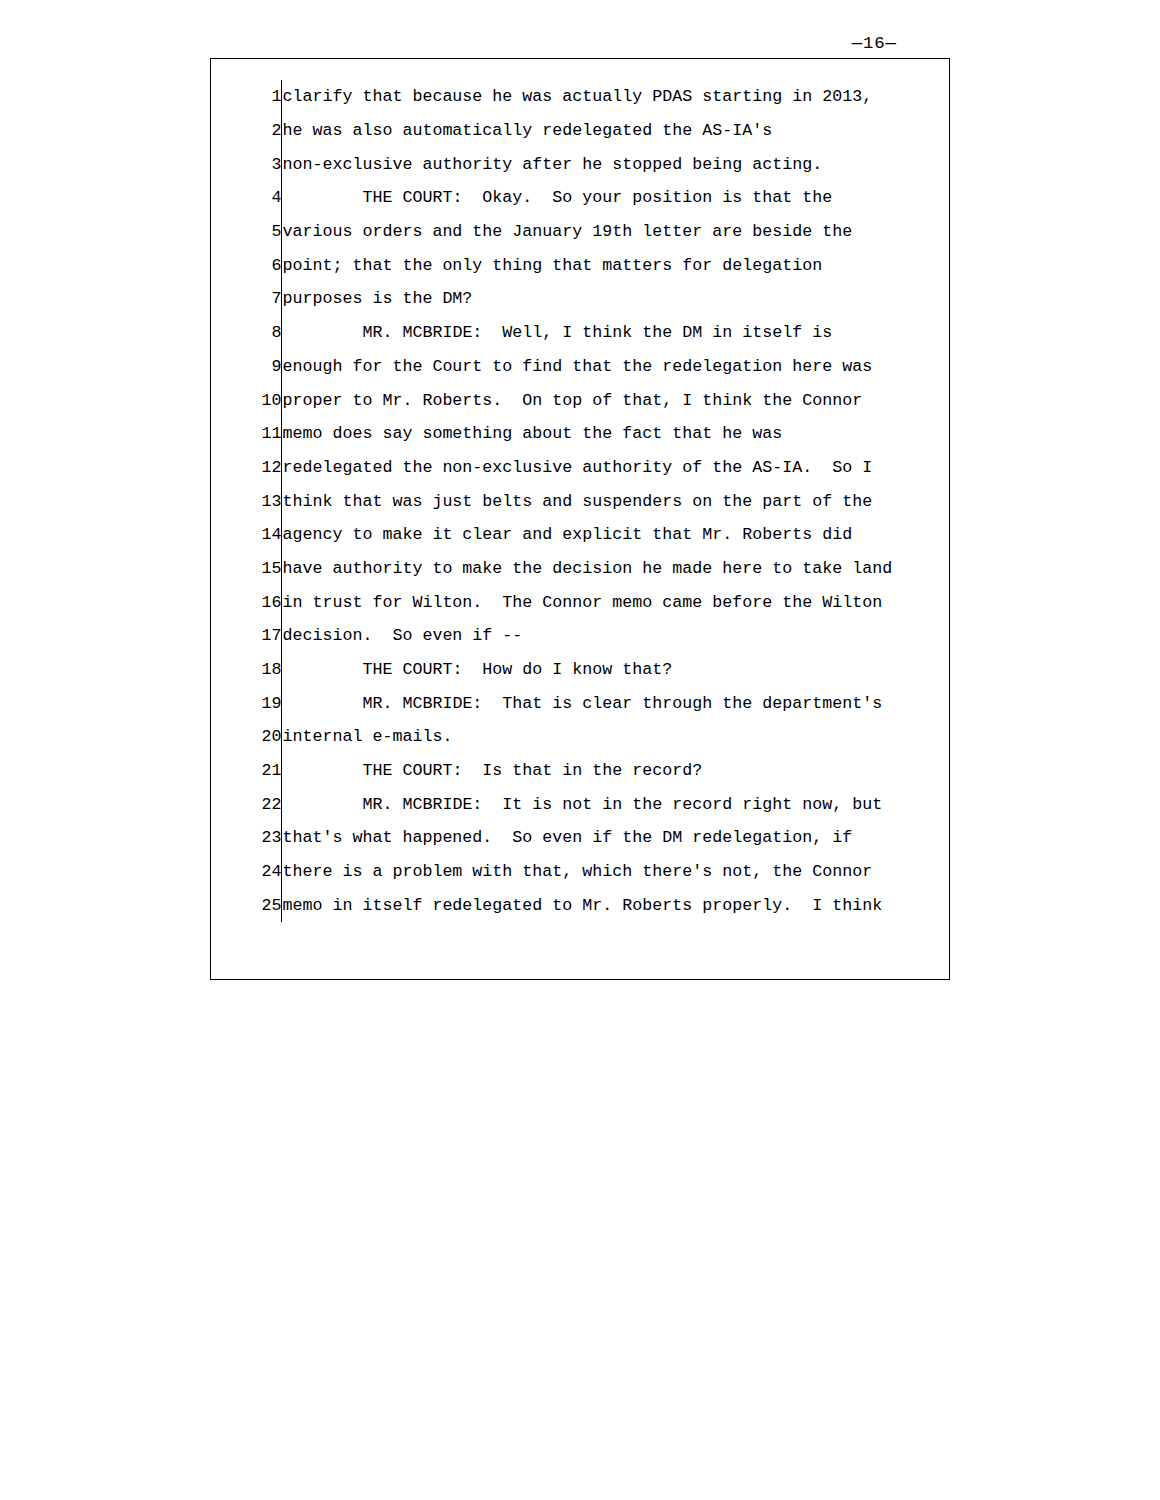—16—
| 1 2 3 4 5 6 7 8 9 10 11 12 13 14 15 16 17 18 19 20 21 22 23 24 25 | clarify that because he was actually PDAS starting in 2013, he was also automatically redelegated the AS-IA's non-exclusive authority after he stopped being acting. THE COURT: Okay. So your position is that the various orders and the January 19th letter are beside the point; that the only thing that matters for delegation purposes is the DM? MR. MCBRIDE: Well, I think the DM in itself is enough for the Court to find that the redelegation here was proper to Mr. Roberts. On top of that, I think the Connor memo does say something about the fact that he was redelegated the non-exclusive authority of the AS-IA. So I think that was just belts and suspenders on the part of the agency to make it clear and explicit that Mr. Roberts did have authority to make the decision he made here to take land in trust for Wilton. The Connor memo came before the Wilton decision. So even if -- THE COURT: How do I know that? MR. MCBRIDE: That is clear through the department's internal e-mails. THE COURT: Is that in the record? MR. MCBRIDE: It is not in the record right now, but that's what happened. So even if the DM redelegation, if there is a problem with that, which there's not, the Connor memo in itself redelegated to Mr. Roberts properly. I think |